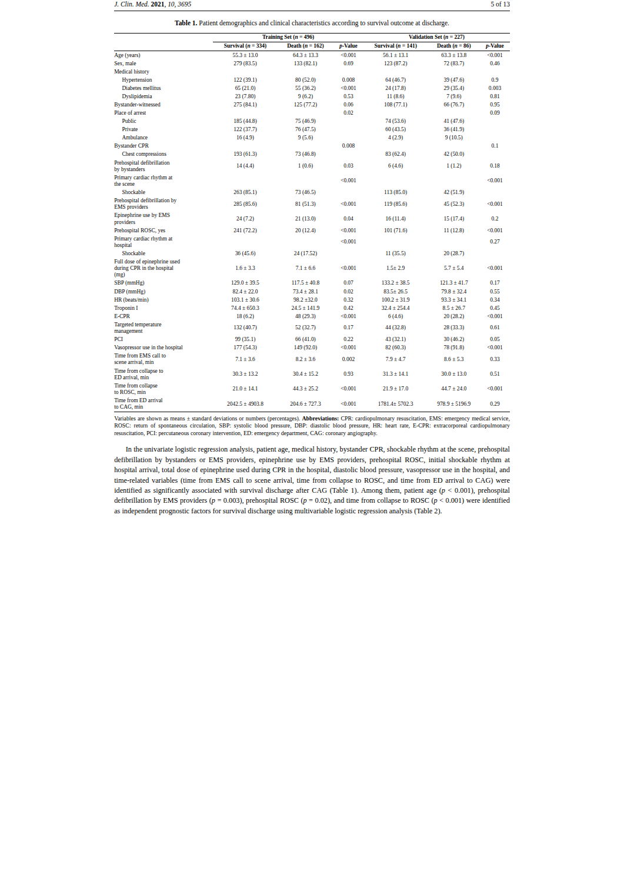J. Clin. Med. 2021, 10, 3695
5 of 13
Table 1. Patient demographics and clinical characteristics according to survival outcome at discharge.
| | Training Set ( n = 496) | Validation Set ( n = 227) |
| --- | --- | --- |
| | Survival ( n = 334) | Death ( n = 162) | p -Value | Survival ( n = 141) | Death ( n = 86) | p -Value |
| Age (years) | 55.3 ± 13.0 | 64.3 ± 13.3 | <0.001 | 56.1 ± 13.1 | 63.3 ± 13.8 | <0.001 |
| Sex, male | 279 (83.5) | 133 (82.1) | 0.69 | 123 (87.2) | 72 (83.7) | 0.46 |
| Medical history | | | | | | |
| Hypertension | 122 (39.1) | 80 (52.0) | 0.008 | 64 (46.7) | 39 (47.6) | 0.9 |
| Diabetes mellitus | 65 (21.0) | 55 (36.2) | <0.001 | 24 (17.8) | 29 (35.4) | 0.003 |
| Dyslipidemia | 23 (7.80) | 9 (6.2) | 0.53 | 11 (8.6) | 7 (9.6) | 0.81 |
| Bystander-witnessed | 275 (84.1) | 125 (77.2) | 0.06 | 108 (77.1) | 66 (76.7) | 0.95 |
| Place of arrest | | | 0.02 | | | 0.09 |
| Public | 185 (44.8) | 75 (46.9) | | 74 (53.6) | 41 (47.6) | |
| Private | 122 (37.7) | 76 (47.5) | | 60 (43.5) | 36 (41.9) | |
| Ambulance | 16 (4.9) | 9 (5.6) | | 4 (2.9) | 9 (10.5) | |
| Bystander CPR | | | 0.008 | | | 0.1 |
| Chest compressions | 193 (61.3) | 73 (46.8) | | 83 (62.4) | 42 (50.0) | |
| Prehospital defibrillation by bystanders | 14 (4.4) | 1 (0.6) | 0.03 | 6 (4.6) | 1 (1.2) | 0.18 |
| Primary cardiac rhythm at the scene | | | <0.001 | | | <0.001 |
| Shockable | 263 (85.1) | 73 (46.5) | | 113 (85.0) | 42 (51.9) | |
| Prehospital defibrillation by EMS providers | 285 (85.6) | 81 (51.3) | <0.001 | 119 (85.6) | 45 (52.3) | <0.001 |
| Epinephrine use by EMS providers | 24 (7.2) | 21 (13.0) | 0.04 | 16 (11.4) | 15 (17.4) | 0.2 |
| Prehospital ROSC, yes | 241 (72.2) | 20 (12.4) | <0.001 | 101 (71.6) | 11 (12.8) | <0.001 |
| Primary cardiac rhythm at hospital | | | <0.001 | | | 0.27 |
| Shockable | 36 (45.6) | 24 (17.52) | | 11 (35.5) | 20 (28.7) | |
| Full dose of epinephrine used during CPR in the hospital (mg) | 1.6 ± 3.3 | 7.1 ± 6.6 | <0.001 | 1.5± 2.9 | 5.7 ± 5.4 | <0.001 |
| SBP (mmHg) | 129.0 ± 39.5 | 117.5 ± 40.8 | 0.07 | 133.2 ± 38.5 | 121.3 ± 41.7 | 0.17 |
| DBP (mmHg) | 82.4 ± 22.0 | 73.4 ± 28.1 | 0.02 | 83.5± 26.5 | 79.8 ± 32.4 | 0.55 |
| HR (beats/min) | 103.1 ± 30.6 | 98.2 ±32.0 | 0.32 | 100.2 ± 31.9 | 93.3 ± 34.1 | 0.34 |
| Troponin I | 74.4 ± 650.3 | 24.5 ± 141.9 | 0.42 | 32.4 ± 254.4 | 8.5 ± 26.7 | 0.45 |
| E-CPR | 18 (6.2) | 48 (29.3) | <0.001 | 6 (4.6) | 20 (28.2) | <0.001 |
| Targeted temperature management | 132 (40.7) | 52 (32.7) | 0.17 | 44 (32.8) | 28 (33.3) | 0.61 |
| PCI | 99 (35.1) | 66 (41.0) | 0.22 | 43 (32.1) | 30 (46.2) | 0.05 |
| Vasopressor use in the hospital | 177 (54.3) | 149 (92.0) | <0.001 | 82 (60.3) | 78 (91.8) | <0.001 |
| Time from EMS call to scene arrival, min | 7.1 ± 3.6 | 8.2 ± 3.6 | 0.002 | 7.9 ± 4.7 | 8.6 ± 5.3 | 0.33 |
| Time from collapse to ED arrival, min | 30.3 ± 13.2 | 30.4 ± 15.2 | 0.93 | 31.3 ± 14.1 | 30.0 ± 13.0 | 0.51 |
| Time from collapse to ROSC, min | 21.0 ± 14.1 | 44.3 ± 25.2 | <0.001 | 21.9 ± 17.0 | 44.7 ± 24.0 | <0.001 |
| Time from ED arrival to CAG, min | 2042.5 ± 4903.8 | 204.6 ± 727.3 | <0.001 | 1781.4± 5702.3 | 978.9 ± 5196.9 | 0.29 |
Variables are shown as means ± standard deviations or numbers (percentages). Abbreviations: CPR: cardiopulmonary resuscitation, EMS: emergency medical service, ROSC: return of spontaneous circulation, SBP: systolic blood pressure, DBP: diastolic blood pressure, HR: heart rate, E-CPR: extracorporeal cardiopulmonary resuscitation, PCI: percutaneous coronary intervention, ED: emergency department, CAG: coronary angiography.
In the univariate logistic regression analysis, patient age, medical history, bystander CPR, shockable rhythm at the scene, prehospital defibrillation by bystanders or EMS providers, epinephrine use by EMS providers, prehospital ROSC, initial shockable rhythm at hospital arrival, total dose of epinephrine used during CPR in the hospital, diastolic blood pressure, vasopressor use in the hospital, and time-related variables (time from EMS call to scene arrival, time from collapse to ROSC, and time from ED arrival to CAG) were identified as significantly associated with survival discharge after CAG (Table 1). Among them, patient age (p < 0.001), prehospital defibrillation by EMS providers (p = 0.003), prehospital ROSC (p = 0.02), and time from collapse to ROSC (p < 0.001) were identified as independent prognostic factors for survival discharge using multivariable logistic regression analysis (Table 2).